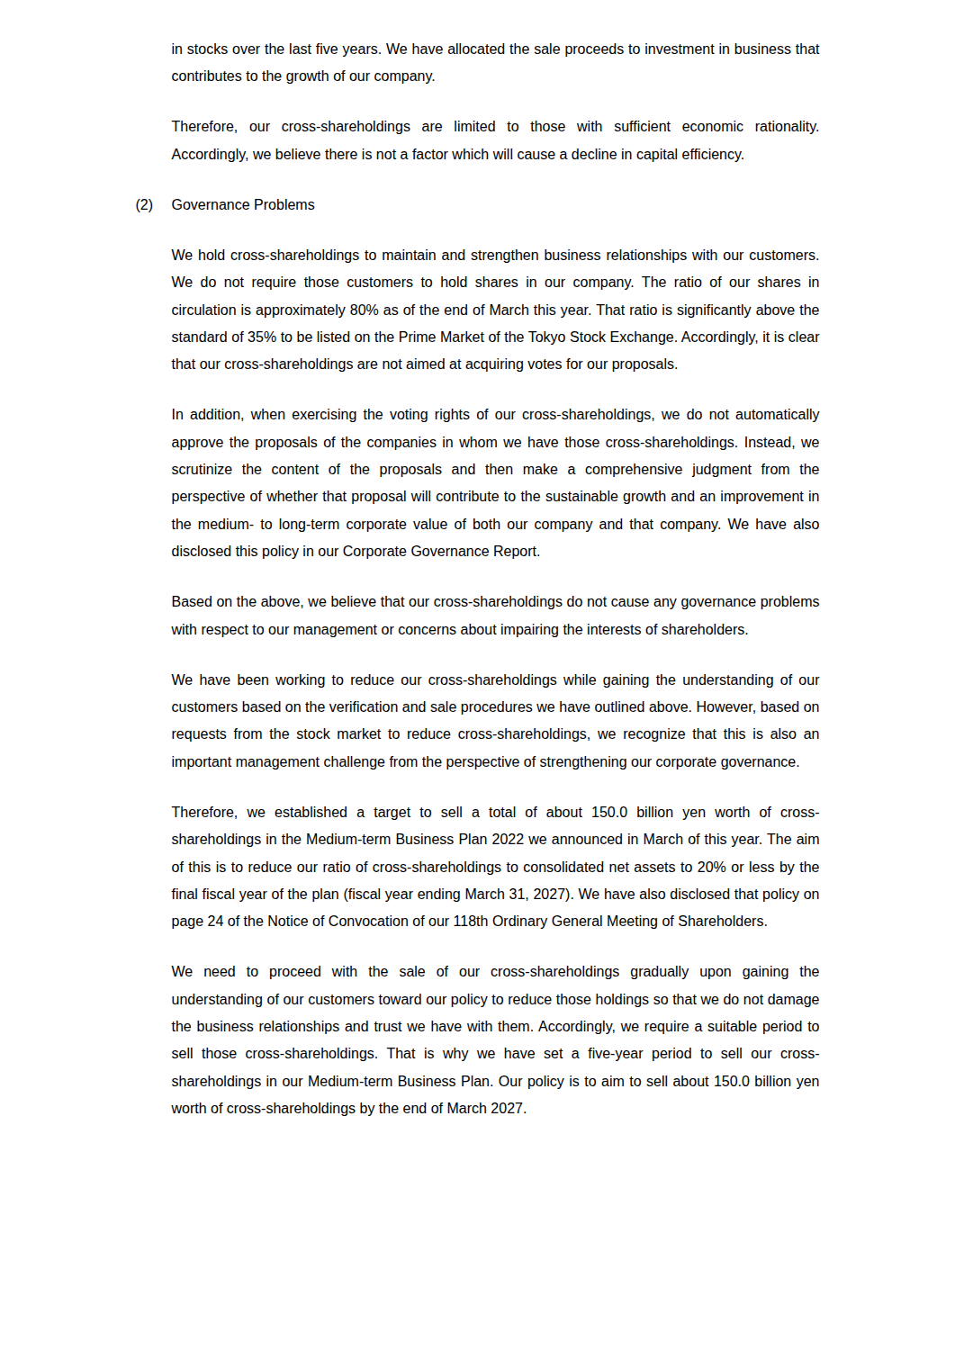in stocks over the last five years. We have allocated the sale proceeds to investment in business that contributes to the growth of our company.
Therefore, our cross-shareholdings are limited to those with sufficient economic rationality. Accordingly, we believe there is not a factor which will cause a decline in capital efficiency.
(2) Governance Problems
We hold cross-shareholdings to maintain and strengthen business relationships with our customers. We do not require those customers to hold shares in our company. The ratio of our shares in circulation is approximately 80% as of the end of March this year. That ratio is significantly above the standard of 35% to be listed on the Prime Market of the Tokyo Stock Exchange. Accordingly, it is clear that our cross-shareholdings are not aimed at acquiring votes for our proposals.
In addition, when exercising the voting rights of our cross-shareholdings, we do not automatically approve the proposals of the companies in whom we have those cross-shareholdings. Instead, we scrutinize the content of the proposals and then make a comprehensive judgment from the perspective of whether that proposal will contribute to the sustainable growth and an improvement in the medium- to long-term corporate value of both our company and that company. We have also disclosed this policy in our Corporate Governance Report.
Based on the above, we believe that our cross-shareholdings do not cause any governance problems with respect to our management or concerns about impairing the interests of shareholders.
We have been working to reduce our cross-shareholdings while gaining the understanding of our customers based on the verification and sale procedures we have outlined above. However, based on requests from the stock market to reduce cross-shareholdings, we recognize that this is also an important management challenge from the perspective of strengthening our corporate governance.
Therefore, we established a target to sell a total of about 150.0 billion yen worth of cross-shareholdings in the Medium-term Business Plan 2022 we announced in March of this year. The aim of this is to reduce our ratio of cross-shareholdings to consolidated net assets to 20% or less by the final fiscal year of the plan (fiscal year ending March 31, 2027). We have also disclosed that policy on page 24 of the Notice of Convocation of our 118th Ordinary General Meeting of Shareholders.
We need to proceed with the sale of our cross-shareholdings gradually upon gaining the understanding of our customers toward our policy to reduce those holdings so that we do not damage the business relationships and trust we have with them. Accordingly, we require a suitable period to sell those cross-shareholdings. That is why we have set a five-year period to sell our cross-shareholdings in our Medium-term Business Plan. Our policy is to aim to sell about 150.0 billion yen worth of cross-shareholdings by the end of March 2027.